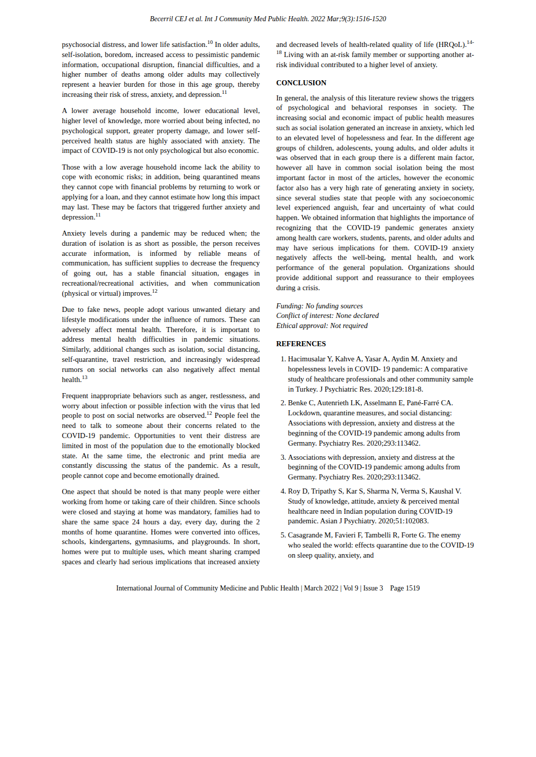Becerril CEJ et al. Int J Community Med Public Health. 2022 Mar;9(3):1516-1520
psychosocial distress, and lower life satisfaction.10 In older adults, self-isolation, boredom, increased access to pessimistic pandemic information, occupational disruption, financial difficulties, and a higher number of deaths among older adults may collectively represent a heavier burden for those in this age group, thereby increasing their risk of stress, anxiety, and depression.11
A lower average household income, lower educational level, higher level of knowledge, more worried about being infected, no psychological support, greater property damage, and lower self-perceived health status are highly associated with anxiety. The impact of COVID-19 is not only psychological but also economic.
Those with a low average household income lack the ability to cope with economic risks; in addition, being quarantined means they cannot cope with financial problems by returning to work or applying for a loan, and they cannot estimate how long this impact may last. These may be factors that triggered further anxiety and depression.11
Anxiety levels during a pandemic may be reduced when; the duration of isolation is as short as possible, the person receives accurate information, is informed by reliable means of communication, has sufficient supplies to decrease the frequency of going out, has a stable financial situation, engages in recreational/recreational activities, and when communication (physical or virtual) improves.12
Due to fake news, people adopt various unwanted dietary and lifestyle modifications under the influence of rumors. These can adversely affect mental health. Therefore, it is important to address mental health difficulties in pandemic situations. Similarly, additional changes such as isolation, social distancing, self-quarantine, travel restriction, and increasingly widespread rumors on social networks can also negatively affect mental health.13
Frequent inappropriate behaviors such as anger, restlessness, and worry about infection or possible infection with the virus that led people to post on social networks are observed.12 People feel the need to talk to someone about their concerns related to the COVID-19 pandemic. Opportunities to vent their distress are limited in most of the population due to the emotionally blocked state. At the same time, the electronic and print media are constantly discussing the status of the pandemic. As a result, people cannot cope and become emotionally drained.
One aspect that should be noted is that many people were either working from home or taking care of their children. Since schools were closed and staying at home was mandatory, families had to share the same space 24 hours a day, every day, during the 2 months of home quarantine. Homes were converted into offices, schools, kindergartens, gymnasiums, and playgrounds. In short, homes were put to multiple uses, which meant sharing cramped spaces and clearly had serious implications that increased anxiety and decreased levels of health-related quality of life (HRQoL).14-18 Living with an at-risk family member or supporting another at-risk individual contributed to a higher level of anxiety.
Conclusion
In general, the analysis of this literature review shows the triggers of psychological and behavioral responses in society. The increasing social and economic impact of public health measures such as social isolation generated an increase in anxiety, which led to an elevated level of hopelessness and fear. In the different age groups of children, adolescents, young adults, and older adults it was observed that in each group there is a different main factor, however all have in common social isolation being the most important factor in most of the articles, however the economic factor also has a very high rate of generating anxiety in society, since several studies state that people with any socioeconomic level experienced anguish, fear and uncertainty of what could happen. We obtained information that highlights the importance of recognizing that the COVID-19 pandemic generates anxiety among health care workers, students, parents, and older adults and may have serious implications for them. COVID-19 anxiety negatively affects the well-being, mental health, and work performance of the general population. Organizations should provide additional support and reassurance to their employees during a crisis.
Funding: No funding sources
Conflict of interest: None declared
Ethical approval: Not required
References
Hacimusalar Y, Kahve A, Yasar A, Aydin M. Anxiety and hopelessness levels in COVID- 19 pandemic: A comparative study of healthcare professionals and other community sample in Turkey. J Psychiatric Res. 2020;129:181-8.
Benke C, Autenrieth LK, Asselmann E, Pané-Farré CA. Lockdown, quarantine measures, and social distancing: Associations with depression, anxiety and distress at the beginning of the COVID-19 pandemic among adults from Germany. Psychiatry Res. 2020;293:113462.
Associations with depression, anxiety and distress at the beginning of the COVID-19 pandemic among adults from Germany. Psychiatry Res. 2020;293:113462.
Roy D, Tripathy S, Kar S, Sharma N, Verma S, Kaushal V. Study of knowledge, attitude, anxiety & perceived mental healthcare need in Indian population during COVID-19 pandemic. Asian J Psychiatry. 2020;51:102083.
Casagrande M, Favieri F, Tambelli R, Forte G. The enemy who sealed the world: effects quarantine due to the COVID-19 on sleep quality, anxiety, and
International Journal of Community Medicine and Public Health | March 2022 | Vol 9 | Issue 3 Page 1519